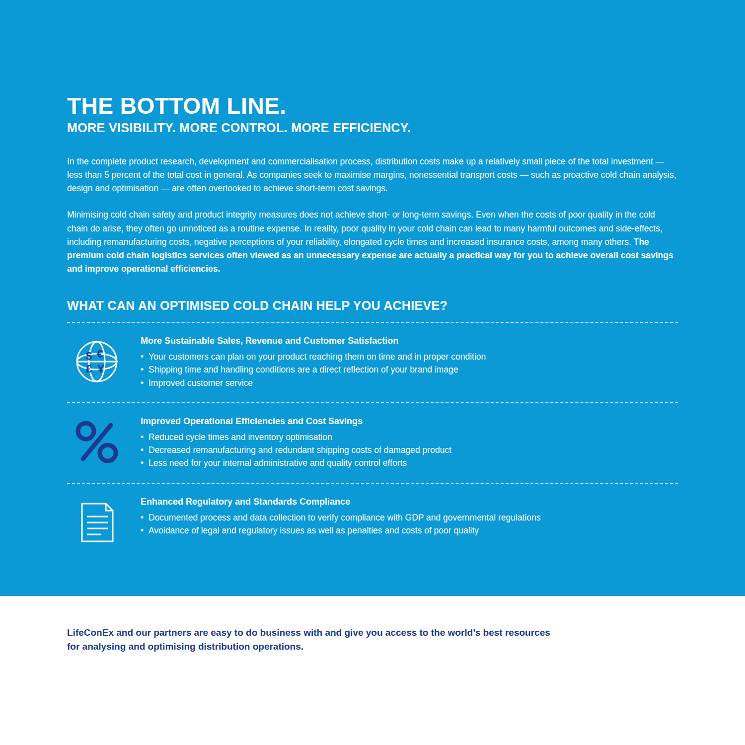THE BOTTOM LINE.
MORE VISIBILITY. MORE CONTROL. MORE EFFICIENCY.
In the complete product research, development and commercialisation process, distribution costs make up a relatively small piece of the total investment — less than 5 percent of the total cost in general. As companies seek to maximise margins, nonessential transport costs — such as proactive cold chain analysis, design and optimisation — are often overlooked to achieve short-term cost savings.
Minimising cold chain safety and product integrity measures does not achieve short- or long-term savings. Even when the costs of poor quality in the cold chain do arise, they often go unnoticed as a routine expense. In reality, poor quality in your cold chain can lead to many harmful outcomes and side-effects, including remanufacturing costs, negative perceptions of your reliability, elongated cycle times and increased insurance costs, among many others. The premium cold chain logistics services often viewed as an unnecessary expense are actually a practical way for you to achieve overall cost savings and improve operational efficiencies.
WHAT CAN AN OPTIMISED COLD CHAIN HELP YOU ACHIEVE?
$ € £ ¥
More Sustainable Sales, Revenue and Customer Satisfaction
Your customers can plan on your product reaching them on time and in proper condition
Shipping time and handling conditions are a direct reflection of your brand image
Improved customer service
Improved Operational Efficiencies and Cost Savings
Reduced cycle times and inventory optimisation
Decreased remanufacturing and redundant shipping costs of damaged product
Less need for your internal administrative and quality control efforts
Enhanced Regulatory and Standards Compliance
Documented process and data collection to verify compliance with GDP and governmental regulations
Avoidance of legal and regulatory issues as well as penalties and costs of poor quality
LifeConEx and our partners are easy to do business with and give you access to the world’s best resources for analysing and optimising distribution operations.